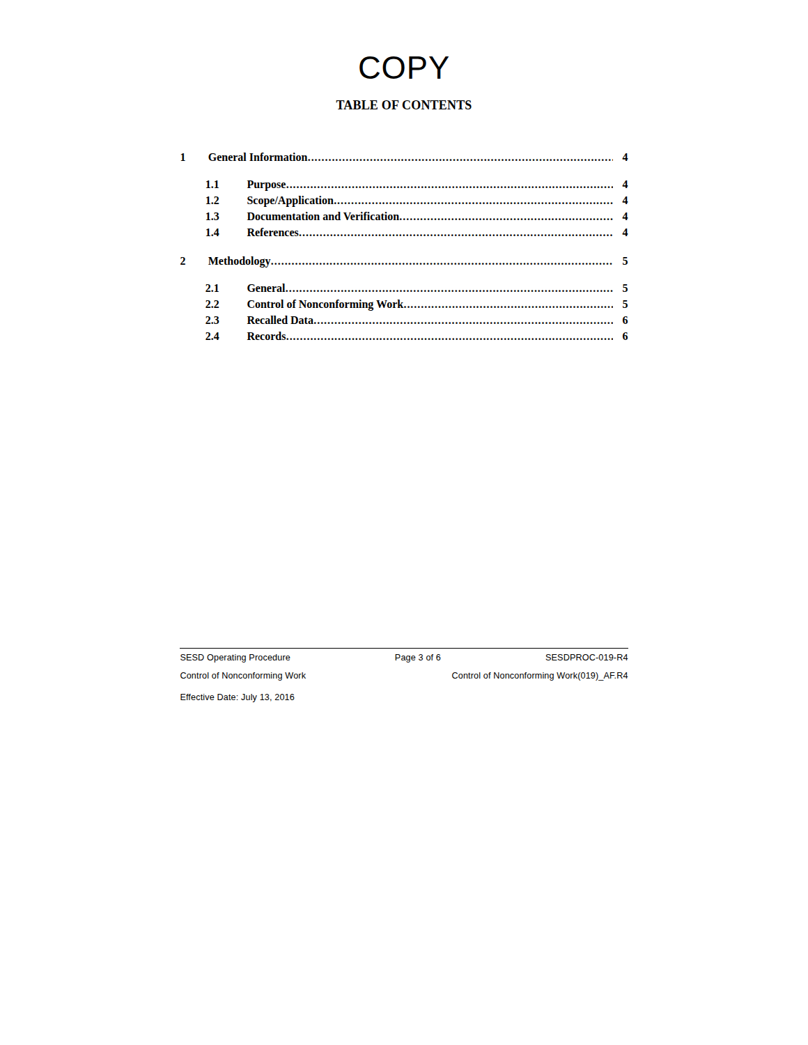COPY
TABLE OF CONTENTS
1 General Information ....................................................................................................... 4
1.1 Purpose ..................................................................................................................... 4
1.2 Scope/Application ................................................................................................. 4
1.3 Documentation and Verification ........................................................................... 4
1.4 References .............................................................................................................. 4
2 Methodology ................................................................................................................. 5
2.1 General ..................................................................................................................... 5
2.2 Control of Nonconforming Work ........................................................................... 5
2.3 Recalled Data ......................................................................................................... 6
2.4 Records ..................................................................................................................... 6
SESD Operating Procedure Page 3 of 6 SESDPROC-019-R4
Control of Nonconforming Work Control of Nonconforming Work(019)_AF.R4
Effective Date: July 13, 2016